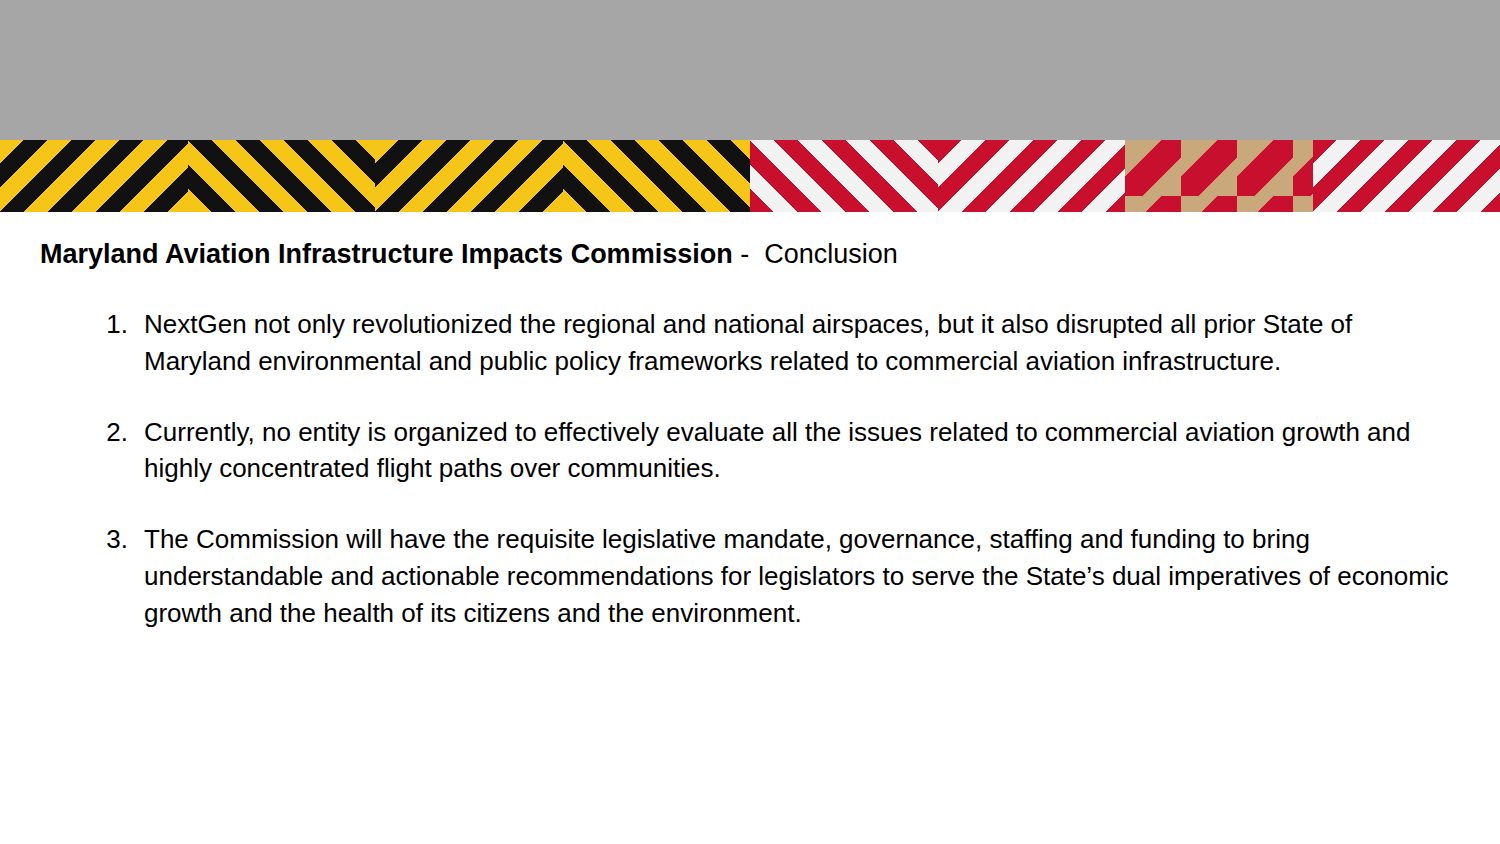Maryland Aviation Infrastructure Impacts Commission - Conclusion
NextGen not only revolutionized the regional and national airspaces, but it also disrupted all prior State of Maryland environmental and public policy frameworks related to commercial aviation infrastructure.
Currently, no entity is organized to effectively evaluate all the issues related to commercial aviation growth and highly concentrated flight paths over communities.
The Commission will have the requisite legislative mandate, governance, staffing and funding to bring understandable and actionable recommendations for legislators to serve the State’s dual imperatives of economic growth and the health of its citizens and the environment.